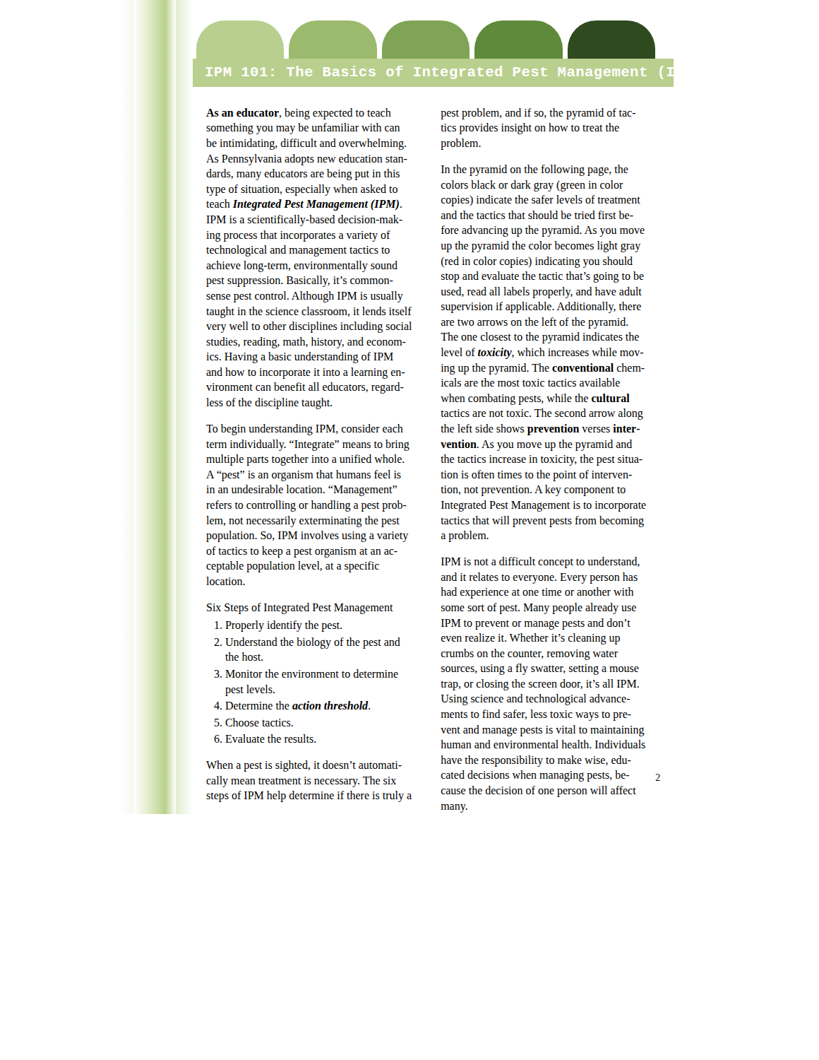IPM 101: The Basics of Integrated Pest Management (IPM)
As an educator, being expected to teach something you may be unfamiliar with can be intimidating, difficult and overwhelming. As Pennsylvania adopts new education standards, many educators are being put in this type of situation, especially when asked to teach Integrated Pest Management (IPM). IPM is a scientifically-based decision-making process that incorporates a variety of technological and management tactics to achieve long-term, environmentally sound pest suppression. Basically, it’s common-sense pest control. Although IPM is usually taught in the science classroom, it lends itself very well to other disciplines including social studies, reading, math, history, and economics. Having a basic understanding of IPM and how to incorporate it into a learning environment can benefit all educators, regardless of the discipline taught.
To begin understanding IPM, consider each term individually. “Integrate” means to bring multiple parts together into a unified whole. A “pest” is an organism that humans feel is in an undesirable location. “Management” refers to controlling or handling a pest problem, not necessarily exterminating the pest population. So, IPM involves using a variety of tactics to keep a pest organism at an acceptable population level, at a specific location.
Six Steps of Integrated Pest Management
Properly identify the pest.
Understand the biology of the pest and the host.
Monitor the environment to determine pest levels.
Determine the action threshold.
Choose tactics.
Evaluate the results.
When a pest is sighted, it doesn’t automatically mean treatment is necessary. The six steps of IPM help determine if there is truly a pest problem, and if so, the pyramid of tactics provides insight on how to treat the problem.
In the pyramid on the following page, the colors black or dark gray (green in color copies) indicate the safer levels of treatment and the tactics that should be tried first before advancing up the pyramid. As you move up the pyramid the color becomes light gray (red in color copies) indicating you should stop and evaluate the tactic that’s going to be used, read all labels properly, and have adult supervision if applicable. Additionally, there are two arrows on the left of the pyramid. The one closest to the pyramid indicates the level of toxicity, which increases while moving up the pyramid. The conventional chemicals are the most toxic tactics available when combating pests, while the cultural tactics are not toxic. The second arrow along the left side shows prevention verses intervention. As you move up the pyramid and the tactics increase in toxicity, the pest situation is often times to the point of intervention, not prevention. A key component to Integrated Pest Management is to incorporate tactics that will prevent pests from becoming a problem.
IPM is not a difficult concept to understand, and it relates to everyone. Every person has had experience at one time or another with some sort of pest. Many people already use IPM to prevent or manage pests and don’t even realize it. Whether it’s cleaning up crumbs on the counter, removing water sources, using a fly swatter, setting a mouse trap, or closing the screen door, it’s all IPM. Using science and technological advancements to find safer, less toxic ways to prevent and manage pests is vital to maintaining human and environmental health. Individuals have the responsibility to make wise, educated decisions when managing pests, because the decision of one person will affect many.
2